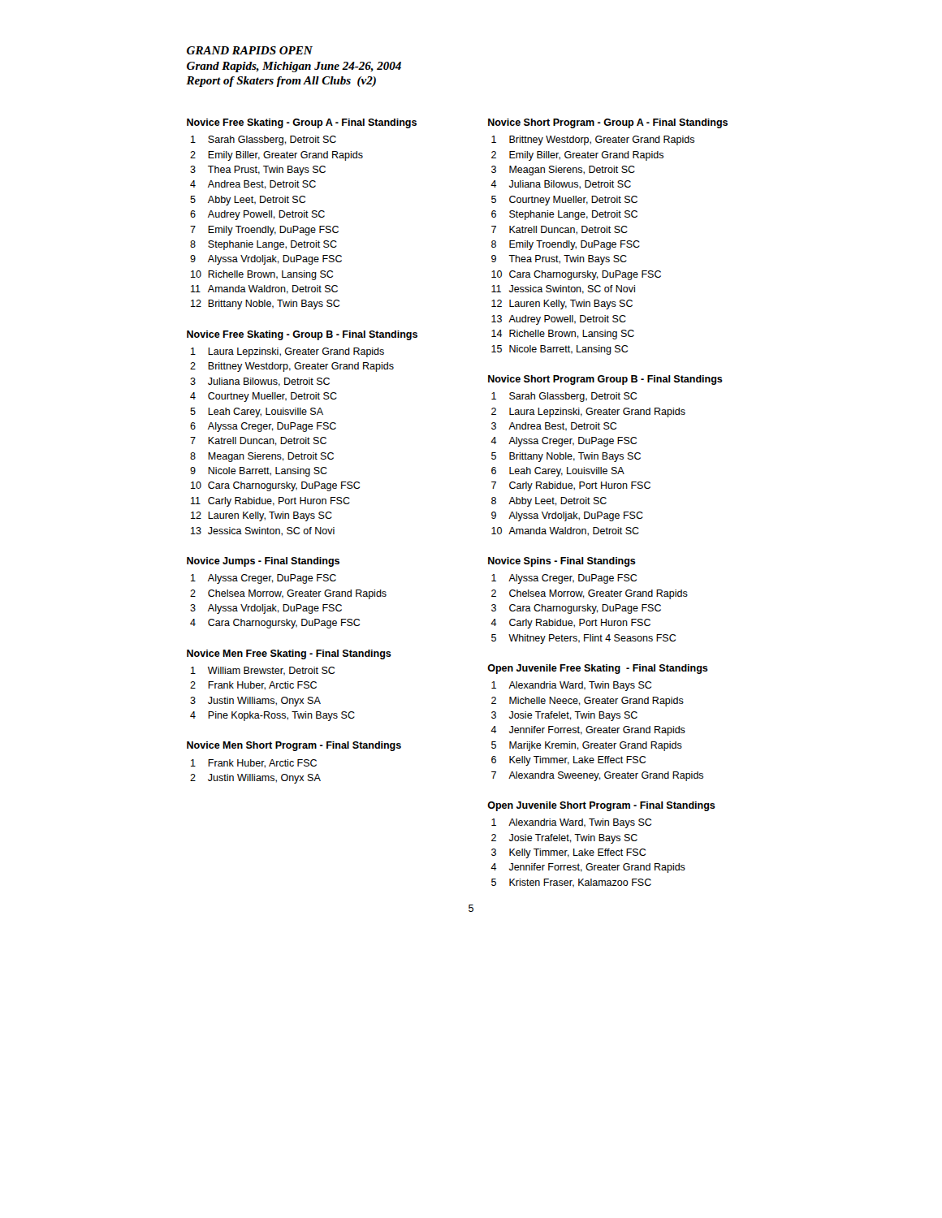GRAND RAPIDS OPEN
Grand Rapids, Michigan June 24-26, 2004
Report of Skaters from All Clubs (v2)
Novice Free Skating - Group A - Final Standings
1 Sarah Glassberg, Detroit SC
2 Emily Biller, Greater Grand Rapids
3 Thea Prust, Twin Bays SC
4 Andrea Best, Detroit SC
5 Abby Leet, Detroit SC
6 Audrey Powell, Detroit SC
7 Emily Troendly, DuPage FSC
8 Stephanie Lange, Detroit SC
9 Alyssa Vrdoljak, DuPage FSC
10 Richelle Brown, Lansing SC
11 Amanda Waldron, Detroit SC
12 Brittany Noble, Twin Bays SC
Novice Free Skating - Group B - Final Standings
1 Laura Lepzinski, Greater Grand Rapids
2 Brittney Westdorp, Greater Grand Rapids
3 Juliana Bilowus, Detroit SC
4 Courtney Mueller, Detroit SC
5 Leah Carey, Louisville SA
6 Alyssa Creger, DuPage FSC
7 Katrell Duncan, Detroit SC
8 Meagan Sierens, Detroit SC
9 Nicole Barrett, Lansing SC
10 Cara Charnogursky, DuPage FSC
11 Carly Rabidue, Port Huron FSC
12 Lauren Kelly, Twin Bays SC
13 Jessica Swinton, SC of Novi
Novice Jumps - Final Standings
1 Alyssa Creger, DuPage FSC
2 Chelsea Morrow, Greater Grand Rapids
3 Alyssa Vrdoljak, DuPage FSC
4 Cara Charnogursky, DuPage FSC
Novice Men Free Skating - Final Standings
1 William Brewster, Detroit SC
2 Frank Huber, Arctic FSC
3 Justin Williams, Onyx SA
4 Pine Kopka-Ross, Twin Bays SC
Novice Men Short Program - Final Standings
1 Frank Huber, Arctic FSC
2 Justin Williams, Onyx SA
Novice Short Program - Group A - Final Standings
1 Brittney Westdorp, Greater Grand Rapids
2 Emily Biller, Greater Grand Rapids
3 Meagan Sierens, Detroit SC
4 Juliana Bilowus, Detroit SC
5 Courtney Mueller, Detroit SC
6 Stephanie Lange, Detroit SC
7 Katrell Duncan, Detroit SC
8 Emily Troendly, DuPage FSC
9 Thea Prust, Twin Bays SC
10 Cara Charnogursky, DuPage FSC
11 Jessica Swinton, SC of Novi
12 Lauren Kelly, Twin Bays SC
13 Audrey Powell, Detroit SC
14 Richelle Brown, Lansing SC
15 Nicole Barrett, Lansing SC
Novice Short Program Group B - Final Standings
1 Sarah Glassberg, Detroit SC
2 Laura Lepzinski, Greater Grand Rapids
3 Andrea Best, Detroit SC
4 Alyssa Creger, DuPage FSC
5 Brittany Noble, Twin Bays SC
6 Leah Carey, Louisville SA
7 Carly Rabidue, Port Huron FSC
8 Abby Leet, Detroit SC
9 Alyssa Vrdoljak, DuPage FSC
10 Amanda Waldron, Detroit SC
Novice Spins - Final Standings
1 Alyssa Creger, DuPage FSC
2 Chelsea Morrow, Greater Grand Rapids
3 Cara Charnogursky, DuPage FSC
4 Carly Rabidue, Port Huron FSC
5 Whitney Peters, Flint 4 Seasons FSC
Open Juvenile Free Skating - Final Standings
1 Alexandria Ward, Twin Bays SC
2 Michelle Neece, Greater Grand Rapids
3 Josie Trafelet, Twin Bays SC
4 Jennifer Forrest, Greater Grand Rapids
5 Marijke Kremin, Greater Grand Rapids
6 Kelly Timmer, Lake Effect FSC
7 Alexandra Sweeney, Greater Grand Rapids
Open Juvenile Short Program - Final Standings
1 Alexandria Ward, Twin Bays SC
2 Josie Trafelet, Twin Bays SC
3 Kelly Timmer, Lake Effect FSC
4 Jennifer Forrest, Greater Grand Rapids
5 Kristen Fraser, Kalamazoo FSC
5